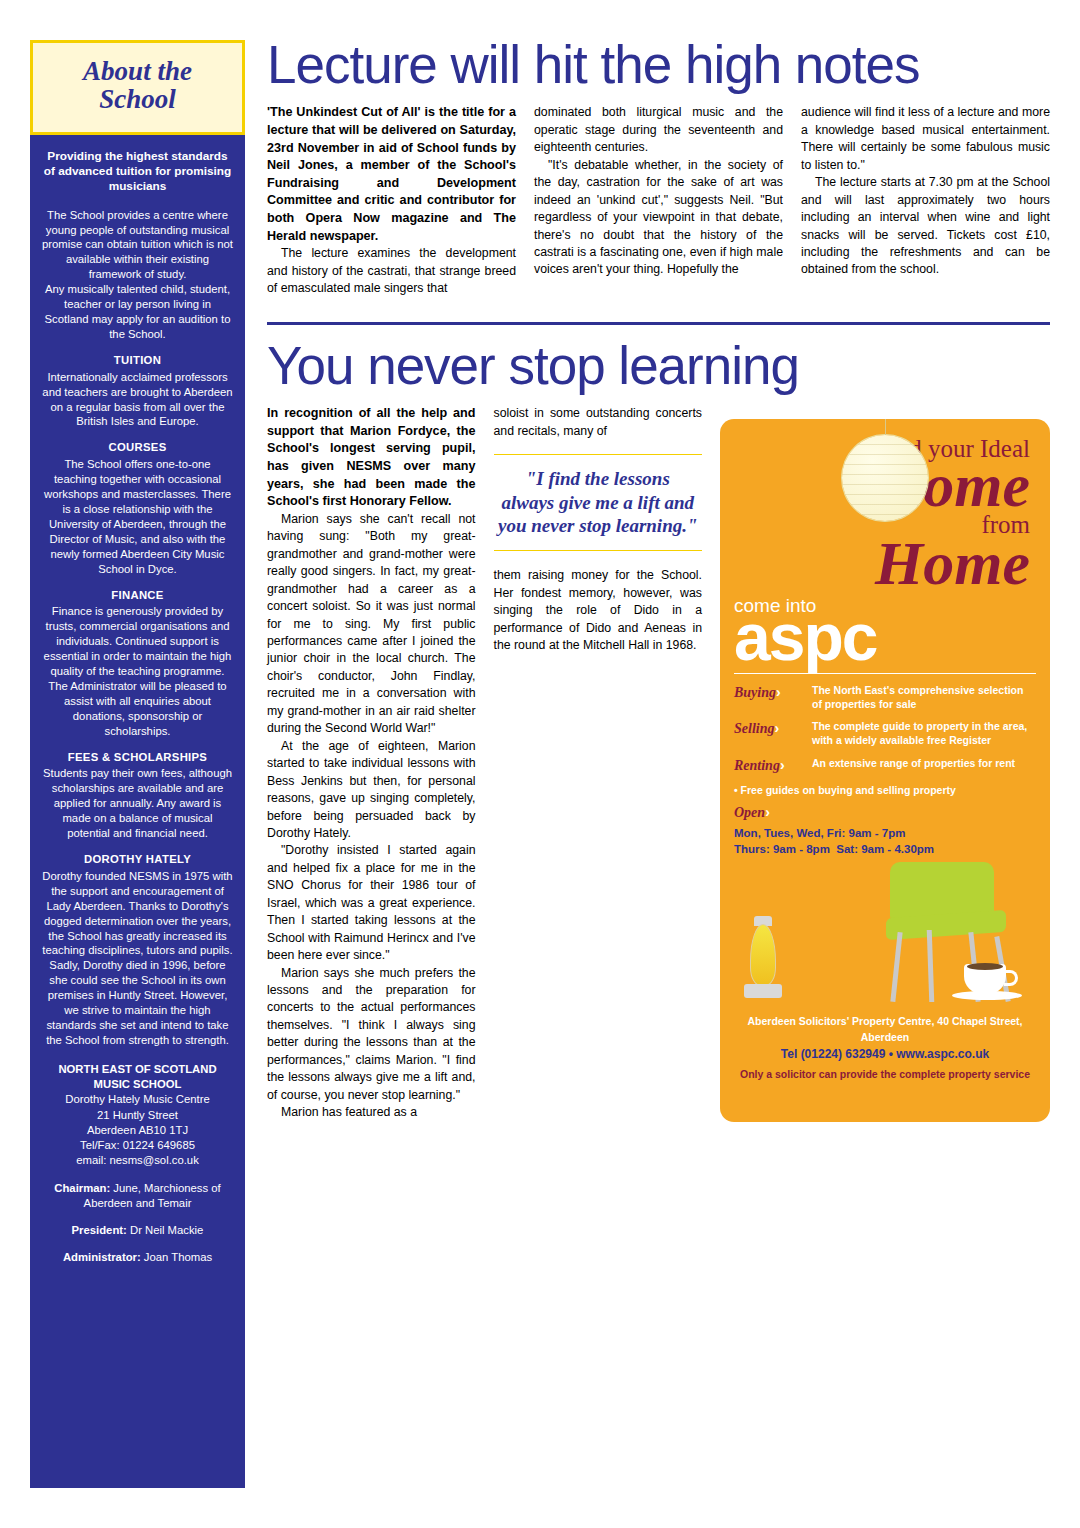About the
School
Providing the highest standards of advanced tuition for promising musicians
The School provides a centre where young people of outstanding musical promise can obtain tuition which is not available within their existing framework of study.
Any musically talented child, student, teacher or lay person living in Scotland may apply for an audition to the School.
TUITION
Internationally acclaimed professors and teachers are brought to Aberdeen on a regular basis from all over the British Isles and Europe.
COURSES
The School offers one-to-one teaching together with occasional workshops and masterclasses. There is a close relationship with the University of Aberdeen, through the Director of Music, and also with the newly formed Aberdeen City Music School in Dyce.
FINANCE
Finance is generously provided by trusts, commercial organisations and individuals. Continued support is essential in order to maintain the high quality of the teaching programme. The Administrator will be pleased to assist with all enquiries about donations, sponsorship or scholarships.
FEES & SCHOLARSHIPS
Students pay their own fees, although scholarships are available and are applied for annually. Any award is made on a balance of musical potential and financial need.
DOROTHY HATELY
Dorothy founded NESMS in 1975 with the support and encouragement of Lady Aberdeen. Thanks to Dorothy's dogged determination over the years, the School has greatly increased its teaching disciplines, tutors and pupils. Sadly, Dorothy died in 1996, before she could see the School in its own premises in Huntly Street. However, we strive to maintain the high standards she set and intend to take the School from strength to strength.
NORTH EAST OF SCOTLAND MUSIC SCHOOL Dorothy Hately Music Centre
21 Huntly Street
Aberdeen AB10 1TJ
Tel/Fax: 01224 649685
email: nesms@sol.co.uk
Chairman: June, Marchioness of Aberdeen and Temair
President: Dr Neil Mackie
Administrator: Joan Thomas
Lecture will hit the high notes
'The Unkindest Cut of All' is the title for a lecture that will be delivered on Saturday, 23rd November in aid of School funds by Neil Jones, a member of the School's Fundraising and Development Committee and critic and contributor for both Opera Now magazine and The Herald newspaper.
The lecture examines the development and history of the castrati, that strange breed of emasculated male singers that
dominated both liturgical music and the operatic stage during the seventeenth and eighteenth centuries.
"It's debatable whether, in the society of the day, castration for the sake of art was indeed an 'unkind cut'," suggests Neil. "But regardless of your viewpoint in that debate, there's no doubt that the history of the castrati is a fascinating one, even if high male voices aren't your thing. Hopefully the
audience will find it less of a lecture and more a knowledge based musical entertainment. There will certainly be some fabulous music to listen to."
The lecture starts at 7.30 pm at the School and will last approximately two hours including an interval when wine and light snacks will be served. Tickets cost £10, including the refreshments and can be obtained from the school.
You never stop learning
In recognition of all the help and support that Marion Fordyce, the School's longest serving pupil, has given NESMS over many years, she had been made the School's first Honorary Fellow.
Marion says she can't recall not having sung: "Both my great-grandmother and grand-mother were really good singers. In fact, my great-grandmother had a career as a concert soloist. So it was just normal for me to sing. My first public performances came after I joined the junior choir in the local church. The choir's conductor, John Findlay, recruited me in a conversation with my grand-mother in an air raid shelter during the Second World War!"
At the age of eighteen, Marion started to take individual lessons with Bess Jenkins but then, for personal reasons, gave up singing completely, before being persuaded back by Dorothy Hately.
"Dorothy insisted I started again and helped fix a place for me in the SNO Chorus for their 1986 tour of Israel, which was a great experience. Then I started taking lessons at the School with Raimund Herincx and I've been here ever since."
Marion says she much prefers the lessons and the preparation for concerts to the actual performances themselves. "I think I always sing better during the lessons than at the performances," claims Marion. "I find the lessons always give me a lift and, of course, you never stop learning."
Marion has featured as a
soloist in some outstanding concerts and recitals, many of
"I find the lessons always give me a lift and you never stop learning."
them raising money for the School. Her fondest memory, however, was singing the role of Dido in a performance of Dido and Aeneas in the round at the Mitchell Hall in 1968.
Find your Ideal
Home
from
Home
come into
aspc
Buying›
The North East's comprehensive selection of properties for sale
Selling›
The complete guide to property in the area, with a widely available free Register
Renting›
An extensive range of properties for rent
• Free guides on buying and selling property
Open›
Mon, Tues, Wed, Fri: 9am - 7pm
Thurs: 9am - 8pm Sat: 9am - 4.30pm
Aberdeen Solicitors' Property Centre, 40 Chapel Street, Aberdeen
Tel (01224) 632949 • www.aspc.co.uk
Only a solicitor can provide the complete property service